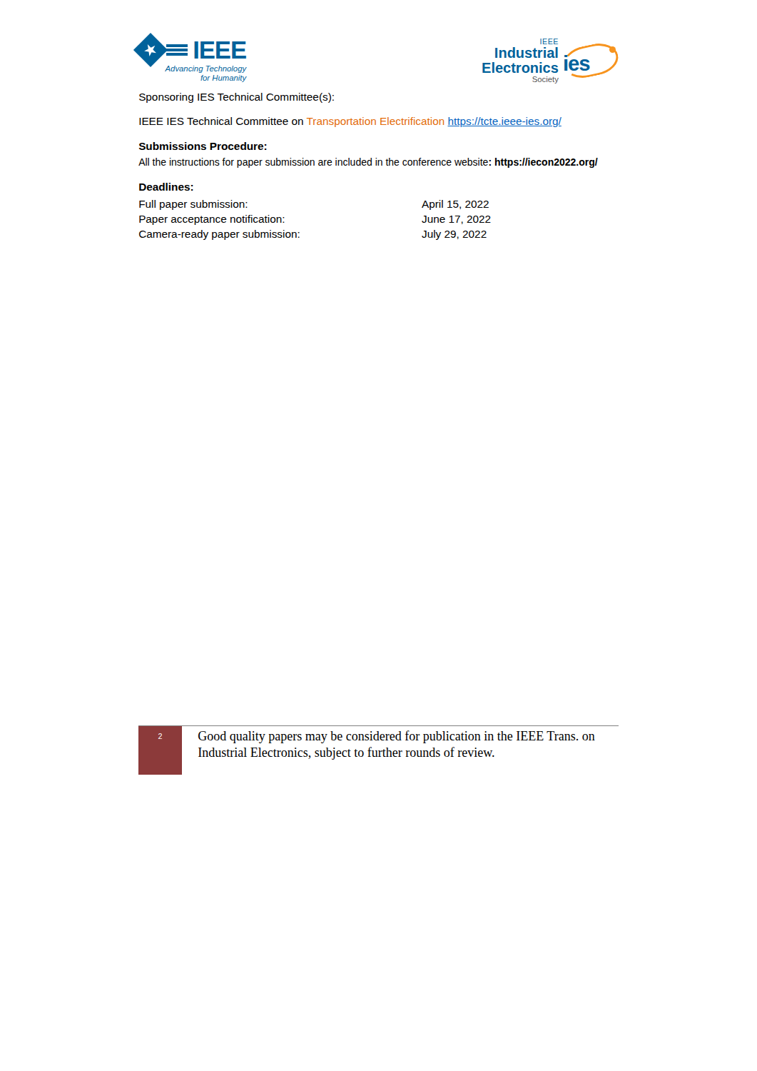IEEE
Advancing Technology
for Humanity
IEEE
Industrial
Electronics
Society
ies
Sponsoring IES Technical Committee(s):
IEEE IES Technical Committee on Transportation Electrification https://tcte.ieee-ies.org/
Submissions Procedure:
All the instructions for paper submission are included in the conference website: https://iecon2022.org/
Deadlines:
| Full paper submission: | April 15, 2022 |
| Paper acceptance notification: | June 17, 2022 |
| Camera-ready paper submission: | July 29, 2022 |
2
Good quality papers may be considered for publication in the IEEE Trans. on Industrial Electronics, subject to further rounds of review.